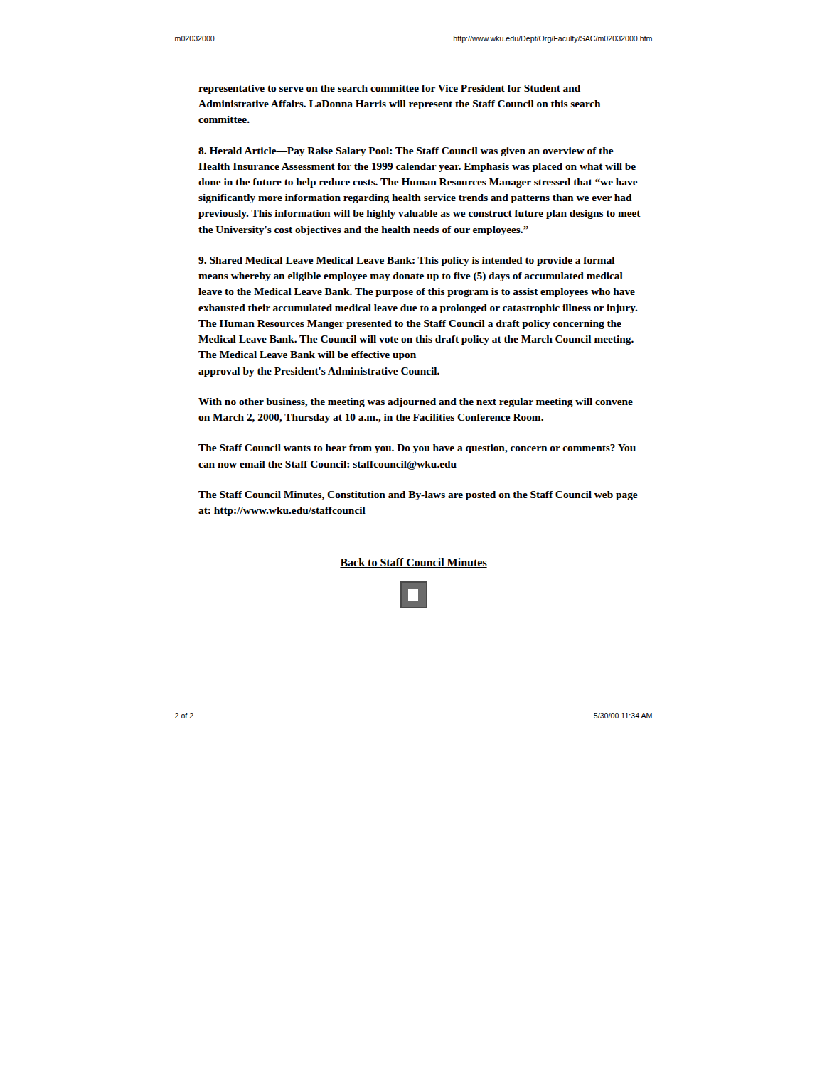m02032000
http://www.wku.edu/Dept/Org/Faculty/SAC/m02032000.htm
representative to serve on the search committee for Vice President for Student and Administrative Affairs. LaDonna Harris will represent the Staff Council on this search committee.
8. Herald Article—Pay Raise Salary Pool: The Staff Council was given an overview of the Health Insurance Assessment for the 1999 calendar year. Emphasis was placed on what will be done in the future to help reduce costs. The Human Resources Manager stressed that “we have significantly more information regarding health service trends and patterns than we ever had previously. This information will be highly valuable as we construct future plan designs to meet the University's cost objectives and the health needs of our employees.”
9. Shared Medical Leave Medical Leave Bank: This policy is intended to provide a formal means whereby an eligible employee may donate up to five (5) days of accumulated medical leave to the Medical Leave Bank. The purpose of this program is to assist employees who have exhausted their accumulated medical leave due to a prolonged or catastrophic illness or injury. The Human Resources Manger presented to the Staff Council a draft policy concerning the Medical Leave Bank. The Council will vote on this draft policy at the March Council meeting. The Medical Leave Bank will be effective upon
approval by the President's Administrative Council.
With no other business, the meeting was adjourned and the next regular meeting will convene on March 2, 2000, Thursday at 10 a.m., in the Facilities Conference Room.
The Staff Council wants to hear from you. Do you have a question, concern or comments? You can now email the Staff Council: staffcouncil@wku.edu
The Staff Council Minutes, Constitution and By-laws are posted on the Staff Council web page at: http://www.wku.edu/staffcouncil
Back to Staff Council Minutes
2 of 2
5/30/00 11:34 AM